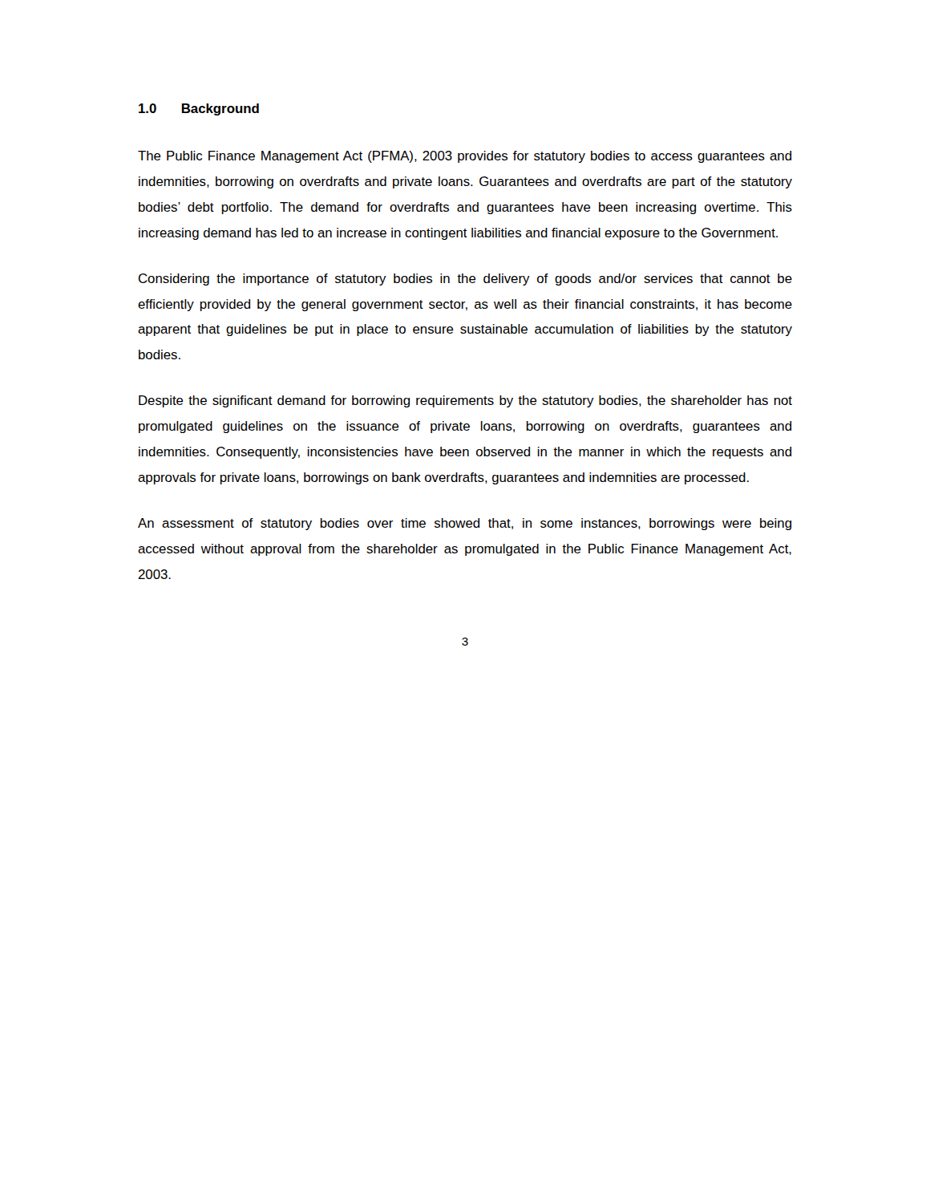1.0 Background
The Public Finance Management Act (PFMA), 2003 provides for statutory bodies to access guarantees and indemnities, borrowing on overdrafts and private loans. Guarantees and overdrafts are part of the statutory bodies’ debt portfolio. The demand for overdrafts and guarantees have been increasing overtime. This increasing demand has led to an increase in contingent liabilities and financial exposure to the Government.
Considering the importance of statutory bodies in the delivery of goods and/or services that cannot be efficiently provided by the general government sector, as well as their financial constraints, it has become apparent that guidelines be put in place to ensure sustainable accumulation of liabilities by the statutory bodies.
Despite the significant demand for borrowing requirements by the statutory bodies, the shareholder has not promulgated guidelines on the issuance of private loans, borrowing on overdrafts, guarantees and indemnities. Consequently, inconsistencies have been observed in the manner in which the requests and approvals for private loans, borrowings on bank overdrafts, guarantees and indemnities are processed.
An assessment of statutory bodies over time showed that, in some instances, borrowings were being accessed without approval from the shareholder as promulgated in the Public Finance Management Act, 2003.
3